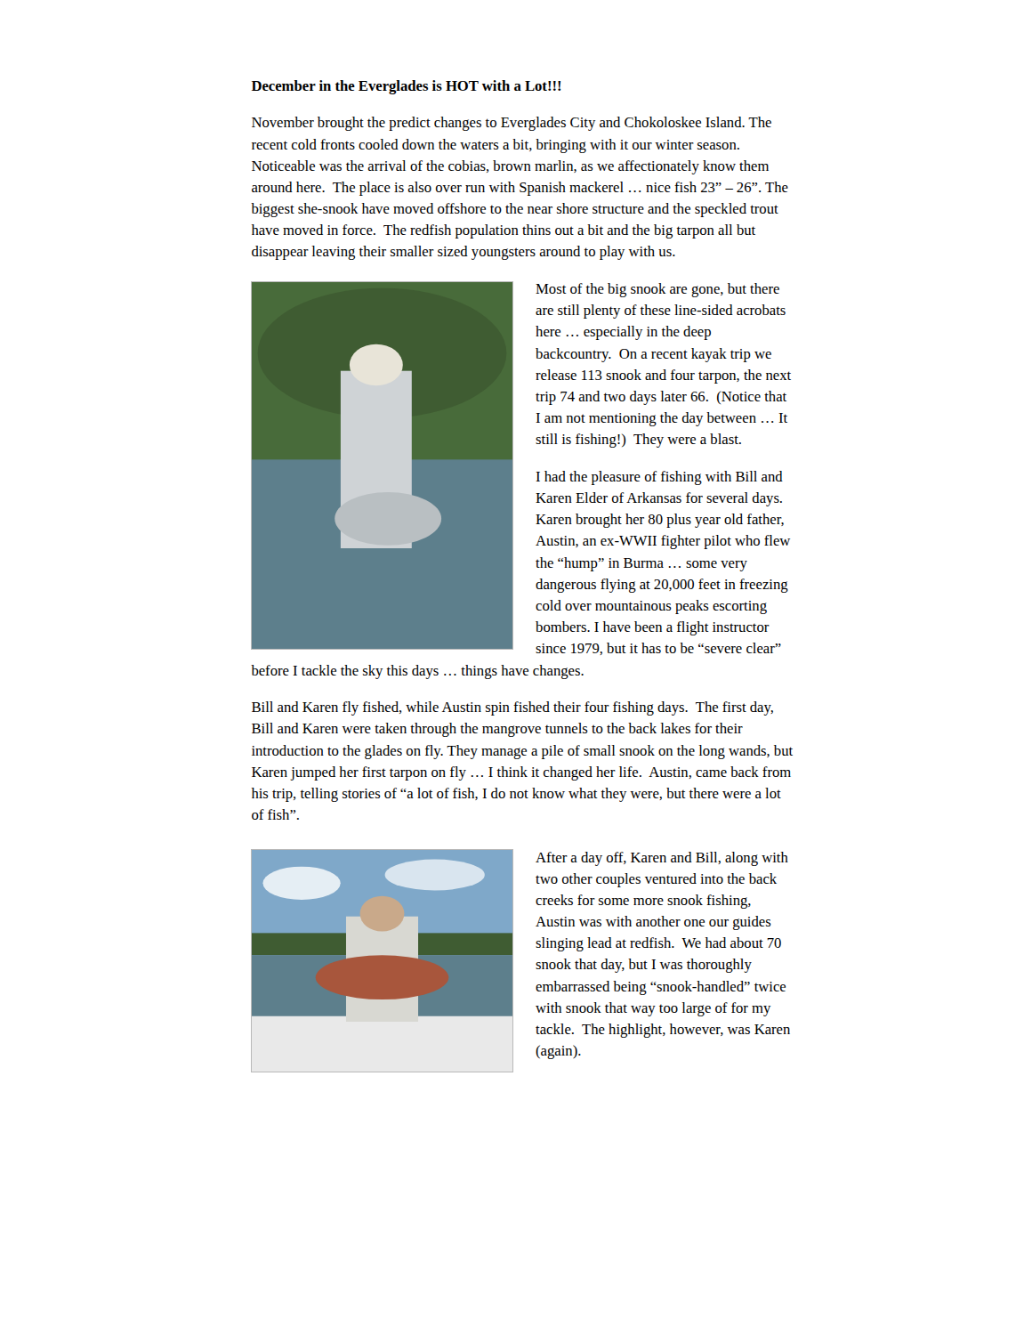December in the Everglades is HOT with a Lot!!!
November brought the predict changes to Everglades City and Chokoloskee Island. The recent cold fronts cooled down the waters a bit, bringing with it our winter season. Noticeable was the arrival of the cobias, brown marlin, as we affectionately know them around here. The place is also over run with Spanish mackerel … nice fish 23” – 26”. The biggest she-snook have moved offshore to the near shore structure and the speckled trout have moved in force. The redfish population thins out a bit and the big tarpon all but disappear leaving their smaller sized youngsters around to play with us.
Most of the big snook are gone, but there are still plenty of these line-sided acrobats here … especially in the deep backcountry. On a recent kayak trip we release 113 snook and four tarpon, the next trip 74 and two days later 66. (Notice that I am not mentioning the day between … It still is fishing!) They were a blast.
I had the pleasure of fishing with Bill and Karen Elder of Arkansas for several days. Karen brought her 80 plus year old father, Austin, an ex-WWII fighter pilot who flew the “hump” in Burma … some very dangerous flying at 20,000 feet in freezing cold over mountainous peaks escorting bombers. I have been a flight instructor since 1979, but it has to be “severe clear” before I tackle the sky this days … things have changes.
Bill and Karen fly fished, while Austin spin fished their four fishing days. The first day, Bill and Karen were taken through the mangrove tunnels to the back lakes for their introduction to the glades on fly. They manage a pile of small snook on the long wands, but Karen jumped her first tarpon on fly … I think it changed her life. Austin, came back from his trip, telling stories of “a lot of fish, I do not know what they were, but there were a lot of fish”.
After a day off, Karen and Bill, along with two other couples ventured into the back creeks for some more snook fishing, Austin was with another one our guides slinging lead at redfish. We had about 70 snook that day, but I was thoroughly embarrassed being “snook-handled” twice with snook that way too large of for my tackle. The highlight, however, was Karen (again).